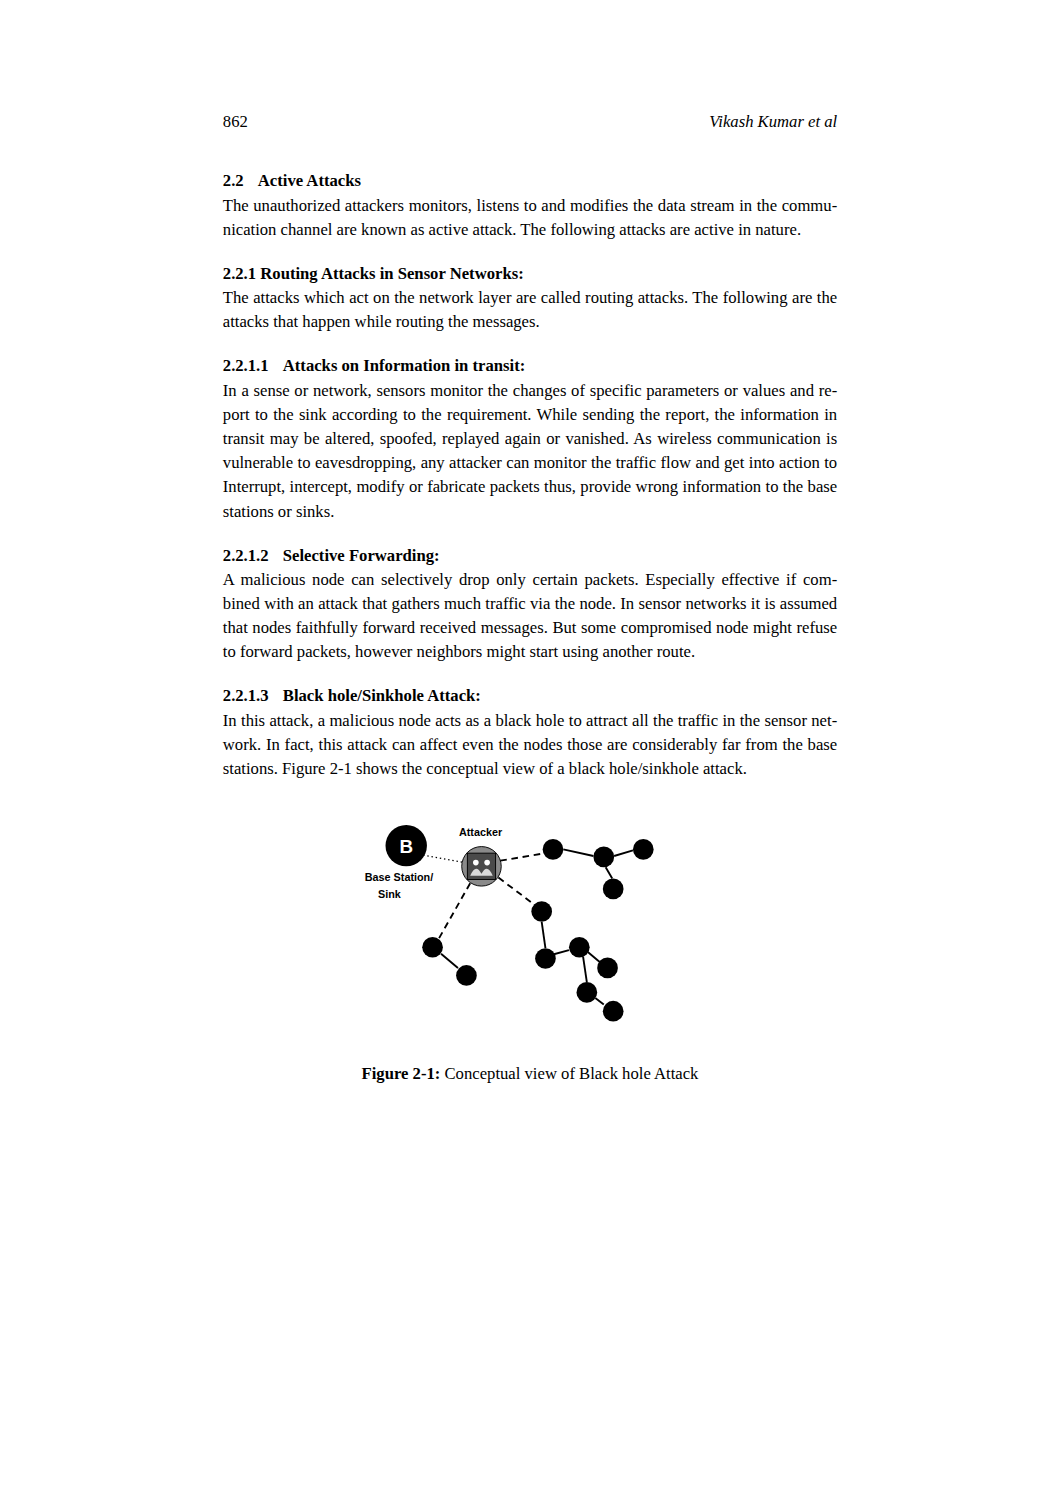862 Vikash Kumar et al
2.2 Active Attacks
The unauthorized attackers monitors, listens to and modifies the data stream in the communication channel are known as active attack. The following attacks are active in nature.
2.2.1 Routing Attacks in Sensor Networks:
The attacks which act on the network layer are called routing attacks. The following are the attacks that happen while routing the messages.
2.2.1.1 Attacks on Information in transit:
In a sense or network, sensors monitor the changes of specific parameters or values and report to the sink according to the requirement. While sending the report, the information in transit may be altered, spoofed, replayed again or vanished. As wireless communication is vulnerable to eavesdropping, any attacker can monitor the traffic flow and get into action to Interrupt, intercept, modify or fabricate packets thus, provide wrong information to the base stations or sinks.
2.2.1.2 Selective Forwarding:
A malicious node can selectively drop only certain packets. Especially effective if combined with an attack that gathers much traffic via the node. In sensor networks it is assumed that nodes faithfully forward received messages. But some compromised node might refuse to forward packets, however neighbors might start using another route.
2.2.1.3 Black hole/Sinkhole Attack:
In this attack, a malicious node acts as a black hole to attract all the traffic in the sensor network. In fact, this attack can affect even the nodes those are considerably far from the base stations. Figure 2-1 shows the conceptual view of a black hole/sinkhole attack.
B Base Station/ Sink Attacker
Figure 2-1: Conceptual view of Black hole Attack